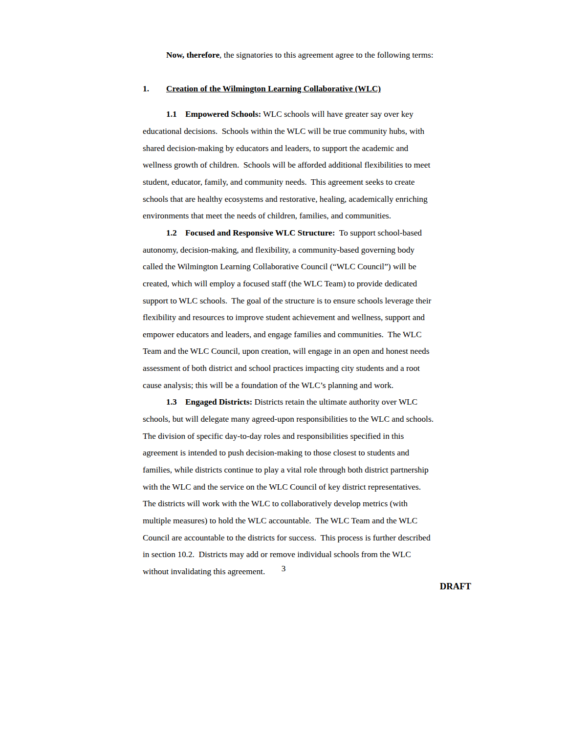Now, therefore, the signatories to this agreement agree to the following terms:
1. Creation of the Wilmington Learning Collaborative (WLC)
1.1 Empowered Schools: WLC schools will have greater say over key educational decisions. Schools within the WLC will be true community hubs, with shared decision-making by educators and leaders, to support the academic and wellness growth of children. Schools will be afforded additional flexibilities to meet student, educator, family, and community needs. This agreement seeks to create schools that are healthy ecosystems and restorative, healing, academically enriching environments that meet the needs of children, families, and communities.
1.2 Focused and Responsive WLC Structure: To support school-based autonomy, decision-making, and flexibility, a community-based governing body called the Wilmington Learning Collaborative Council (“WLC Council”) will be created, which will employ a focused staff (the WLC Team) to provide dedicated support to WLC schools. The goal of the structure is to ensure schools leverage their flexibility and resources to improve student achievement and wellness, support and empower educators and leaders, and engage families and communities. The WLC Team and the WLC Council, upon creation, will engage in an open and honest needs assessment of both district and school practices impacting city students and a root cause analysis; this will be a foundation of the WLC’s planning and work.
1.3 Engaged Districts: Districts retain the ultimate authority over WLC schools, but will delegate many agreed-upon responsibilities to the WLC and schools. The division of specific day-to-day roles and responsibilities specified in this agreement is intended to push decision-making to those closest to students and families, while districts continue to play a vital role through both district partnership with the WLC and the service on the WLC Council of key district representatives. The districts will work with the WLC to collaboratively develop metrics (with multiple measures) to hold the WLC accountable. The WLC Team and the WLC Council are accountable to the districts for success. This process is further described in section 10.2. Districts may add or remove individual schools from the WLC without invalidating this agreement.
3
DRAFT